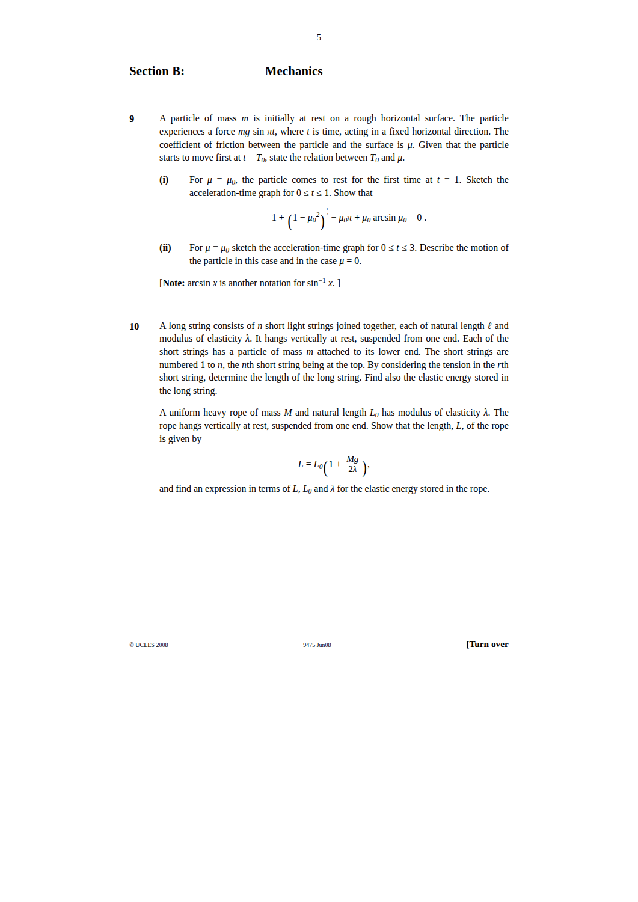5
Section B: Mechanics
9
A particle of mass m is initially at rest on a rough horizontal surface. The particle experiences a force mg sin πt, where t is time, acting in a fixed horizontal direction. The coefficient of friction between the particle and the surface is μ. Given that the particle starts to move first at t = T0, state the relation between T0 and μ.
(i)
For μ = μ0, the particle comes to rest for the first time at t = 1. Sketch the acceleration-time graph for 0 ≤ t ≤ 1. Show that
1 + (1 − μ02)12 − μ0π + μ0 arcsin μ0 = 0 .
(ii)
For μ = μ0 sketch the acceleration-time graph for 0 ≤ t ≤ 3. Describe the motion of the particle in this case and in the case μ = 0.
[Note: arcsin x is another notation for sin−1 x. ]
10
A long string consists of n short light strings joined together, each of natural length ℓ and modulus of elasticity λ. It hangs vertically at rest, suspended from one end. Each of the short strings has a particle of mass m attached to its lower end. The short strings are numbered 1 to n, the nth short string being at the top. By considering the tension in the rth short string, determine the length of the long string. Find also the elastic energy stored in the long string.
A uniform heavy rope of mass M and natural length L0 has modulus of elasticity λ. The rope hangs vertically at rest, suspended from one end. Show that the length, L, of the rope is given by
L = L0(1 + Mg 2λ),
and find an expression in terms of L, L0 and λ for the elastic energy stored in the rope.
© UCLES 2008
9475 Jun08
[Turn over